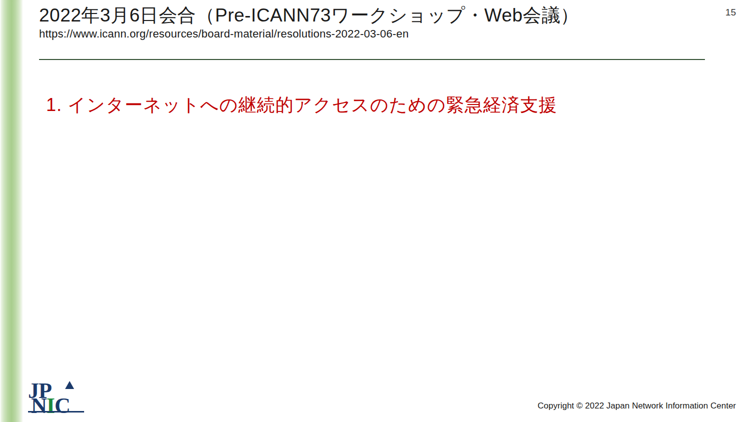15
2022年3月6日会合（Pre-ICANN73ワークショップ・Web会議）
https://www.icann.org/resources/board-material/resolutions-2022-03-06-en
1. インターネットへの継続的アクセスのための緊急経済支援
JP NIC
Copyright © 2022 Japan Network Information Center